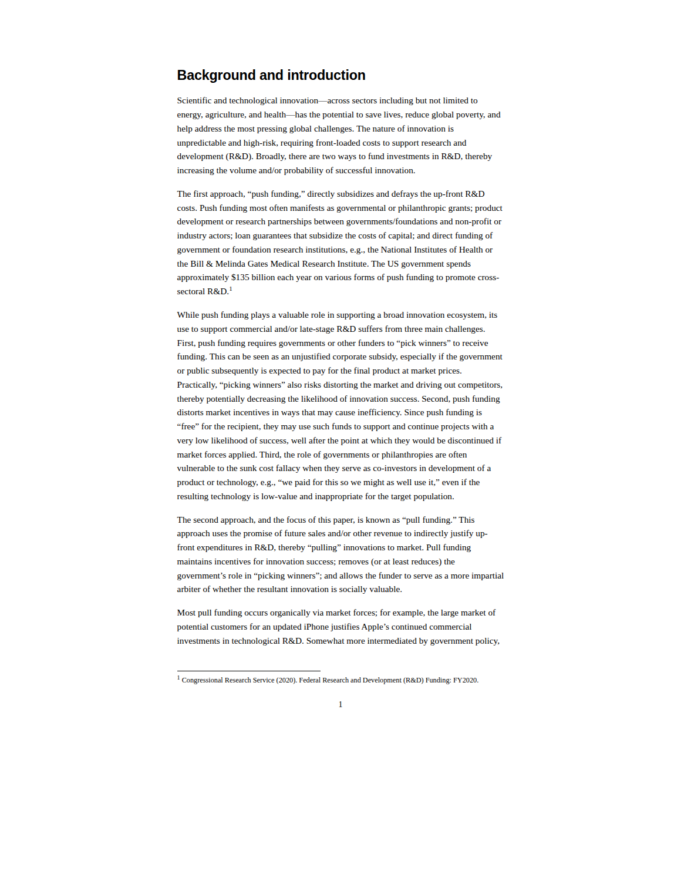Background and introduction
Scientific and technological innovation—across sectors including but not limited to energy, agriculture, and health—has the potential to save lives, reduce global poverty, and help address the most pressing global challenges. The nature of innovation is unpredictable and high-risk, requiring front-loaded costs to support research and development (R&D). Broadly, there are two ways to fund investments in R&D, thereby increasing the volume and/or probability of successful innovation.
The first approach, “push funding,” directly subsidizes and defrays the up-front R&D costs. Push funding most often manifests as governmental or philanthropic grants; product development or research partnerships between governments/foundations and non-profit or industry actors; loan guarantees that subsidize the costs of capital; and direct funding of government or foundation research institutions, e.g., the National Institutes of Health or the Bill & Melinda Gates Medical Research Institute. The US government spends approximately $135 billion each year on various forms of push funding to promote cross-sectoral R&D.1
While push funding plays a valuable role in supporting a broad innovation ecosystem, its use to support commercial and/or late-stage R&D suffers from three main challenges. First, push funding requires governments or other funders to “pick winners” to receive funding. This can be seen as an unjustified corporate subsidy, especially if the government or public subsequently is expected to pay for the final product at market prices. Practically, “picking winners” also risks distorting the market and driving out competitors, thereby potentially decreasing the likelihood of innovation success. Second, push funding distorts market incentives in ways that may cause inefficiency. Since push funding is “free” for the recipient, they may use such funds to support and continue projects with a very low likelihood of success, well after the point at which they would be discontinued if market forces applied. Third, the role of governments or philanthropies are often vulnerable to the sunk cost fallacy when they serve as co-investors in development of a product or technology, e.g., “we paid for this so we might as well use it,” even if the resulting technology is low-value and inappropriate for the target population.
The second approach, and the focus of this paper, is known as “pull funding.” This approach uses the promise of future sales and/or other revenue to indirectly justify up-front expenditures in R&D, thereby “pulling” innovations to market. Pull funding maintains incentives for innovation success; removes (or at least reduces) the government’s role in “picking winners”; and allows the funder to serve as a more impartial arbiter of whether the resultant innovation is socially valuable.
Most pull funding occurs organically via market forces; for example, the large market of potential customers for an updated iPhone justifies Apple’s continued commercial investments in technological R&D. Somewhat more intermediated by government policy,
1 Congressional Research Service (2020). Federal Research and Development (R&D) Funding: FY2020.
1